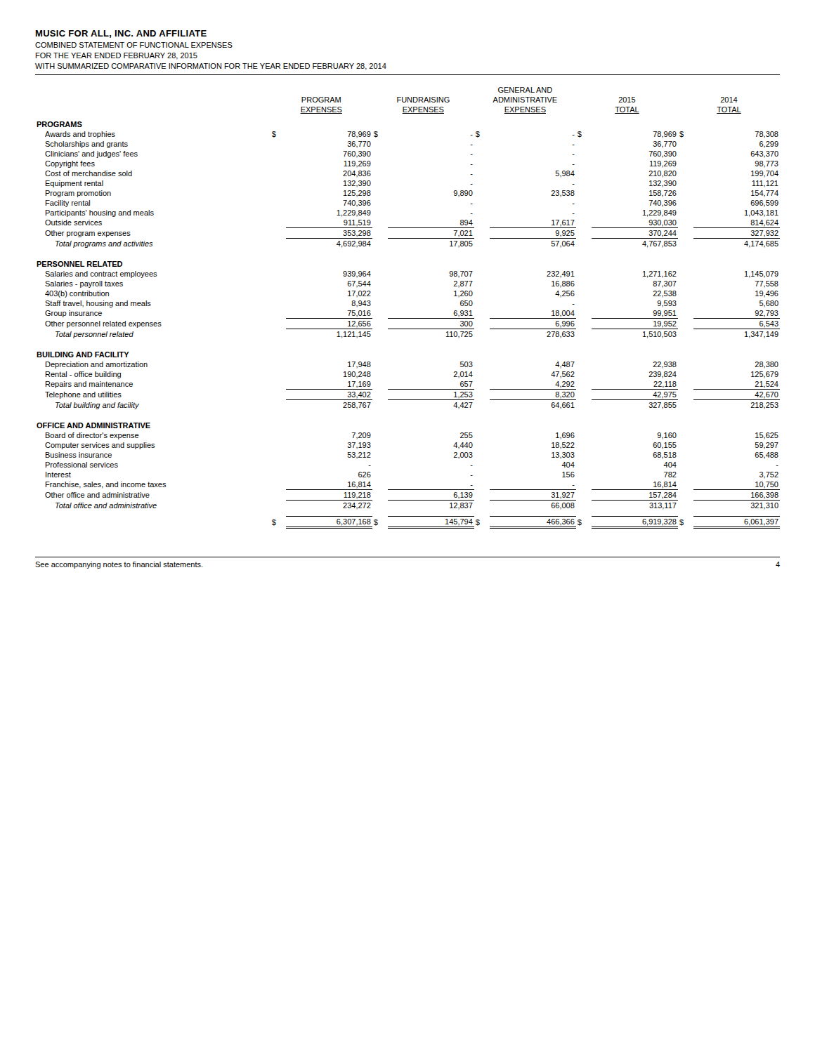MUSIC FOR ALL, INC. AND AFFILIATE
COMBINED STATEMENT OF FUNCTIONAL EXPENSES
FOR THE YEAR ENDED FEBRUARY 28, 2015
WITH SUMMARIZED COMPARATIVE INFORMATION FOR THE YEAR ENDED FEBRUARY 28, 2014
| | | | GENERAL AND | | |
| | PROGRAM | FUNDRAISING | ADMINISTRATIVE | 2015 | 2014 |
| | EXPENSES | EXPENSES | EXPENSES | TOTAL | TOTAL |
| PROGRAMS | |
| Awards and trophies | $ | 78,969 | $ | - | $ | - | $ | 78,969 | $ | 78,308 |
| Scholarships and grants | | 36,770 | | - | | - | | 36,770 | | 6,299 |
| Clinicians' and judges' fees | | 760,390 | | - | | - | | 760,390 | | 643,370 |
| Copyright fees | | 119,269 | | - | | - | | 119,269 | | 98,773 |
| Cost of merchandise sold | | 204,836 | | - | | 5,984 | | 210,820 | | 199,704 |
| Equipment rental | | 132,390 | | - | | - | | 132,390 | | 111,121 |
| Program promotion | | 125,298 | | 9,890 | | 23,538 | | 158,726 | | 154,774 |
| Facility rental | | 740,396 | | - | | - | | 740,396 | | 696,599 |
| Participants' housing and meals | | 1,229,849 | | - | | - | | 1,229,849 | | 1,043,181 |
| Outside services | | 911,519 | | 894 | | 17,617 | | 930,030 | | 814,624 |
| Other program expenses | | 353,298 | | 7,021 | | 9,925 | | 370,244 | | 327,932 |
| Total programs and activities | | 4,692,984 | | 17,805 | | 57,064 | | 4,767,853 | | 4,174,685 |
| PERSONNEL RELATED | |
| Salaries and contract employees | | 939,964 | | 98,707 | | 232,491 | | 1,271,162 | | 1,145,079 |
| Salaries - payroll taxes | | 67,544 | | 2,877 | | 16,886 | | 87,307 | | 77,558 |
| 403(b) contribution | | 17,022 | | 1,260 | | 4,256 | | 22,538 | | 19,496 |
| Staff travel, housing and meals | | 8,943 | | 650 | | - | | 9,593 | | 5,680 |
| Group insurance | | 75,016 | | 6,931 | | 18,004 | | 99,951 | | 92,793 |
| Other personnel related expenses | | 12,656 | | 300 | | 6,996 | | 19,952 | | 6,543 |
| Total personnel related | | 1,121,145 | | 110,725 | | 278,633 | | 1,510,503 | | 1,347,149 |
| BUILDING AND FACILITY | |
| Depreciation and amortization | | 17,948 | | 503 | | 4,487 | | 22,938 | | 28,380 |
| Rental - office building | | 190,248 | | 2,014 | | 47,562 | | 239,824 | | 125,679 |
| Repairs and maintenance | | 17,169 | | 657 | | 4,292 | | 22,118 | | 21,524 |
| Telephone and utilities | | 33,402 | | 1,253 | | 8,320 | | 42,975 | | 42,670 |
| Total building and facility | | 258,767 | | 4,427 | | 64,661 | | 327,855 | | 218,253 |
| OFFICE AND ADMINISTRATIVE | |
| Board of director's expense | | 7,209 | | 255 | | 1,696 | | 9,160 | | 15,625 |
| Computer services and supplies | | 37,193 | | 4,440 | | 18,522 | | 60,155 | | 59,297 |
| Business insurance | | 53,212 | | 2,003 | | 13,303 | | 68,518 | | 65,488 |
| Professional services | | - | | - | | 404 | | 404 | | - |
| Interest | | 626 | | - | | 156 | | 782 | | 3,752 |
| Franchise, sales, and income taxes | | 16,814 | | - | | - | | 16,814 | | 10,750 |
| Other office and administrative | | 119,218 | | 6,139 | | 31,927 | | 157,284 | | 166,398 |
| Total office and administrative | | 234,272 | | 12,837 | | 66,008 | | 313,117 | | 321,310 |
| | $ | 6,307,168 | $ | 145,794 | $ | 466,366 | $ | 6,919,328 | $ | 6,061,397 |
See accompanying notes to financial statements. 4